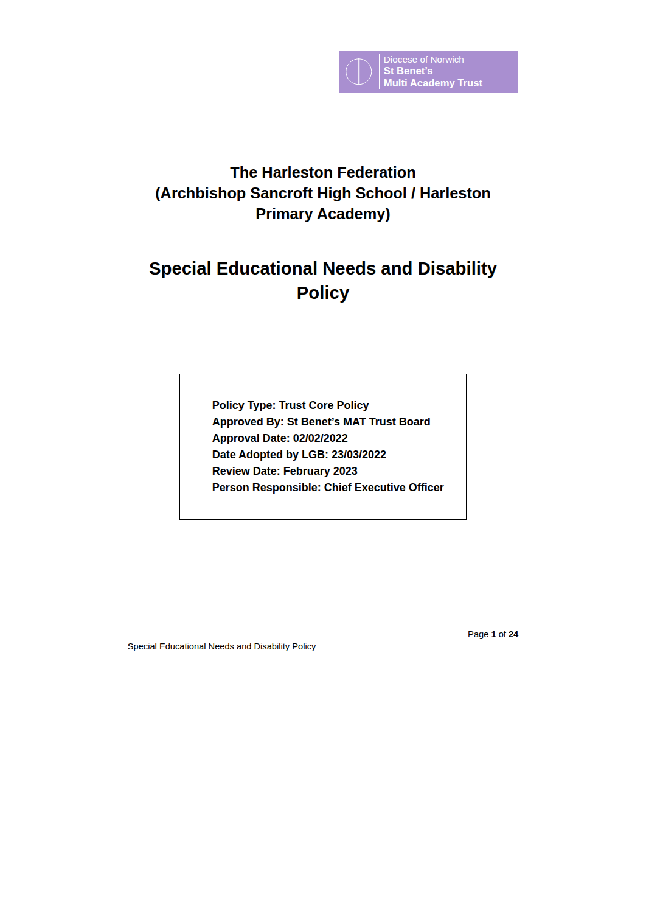Diocese of Norwich
St Benet’s
Multi Academy Trust
The Harleston Federation (Archbishop Sancroft High School / Harleston Primary Academy)
Special Educational Needs and Disability Policy
Policy Type: Trust Core Policy
Approved By: St Benet’s MAT Trust Board
Approval Date: 02/02/2022
Date Adopted by LGB: 23/03/2022
Review Date: February 2023
Person Responsible: Chief Executive Officer
Page 1 of 24
Special Educational Needs and Disability Policy